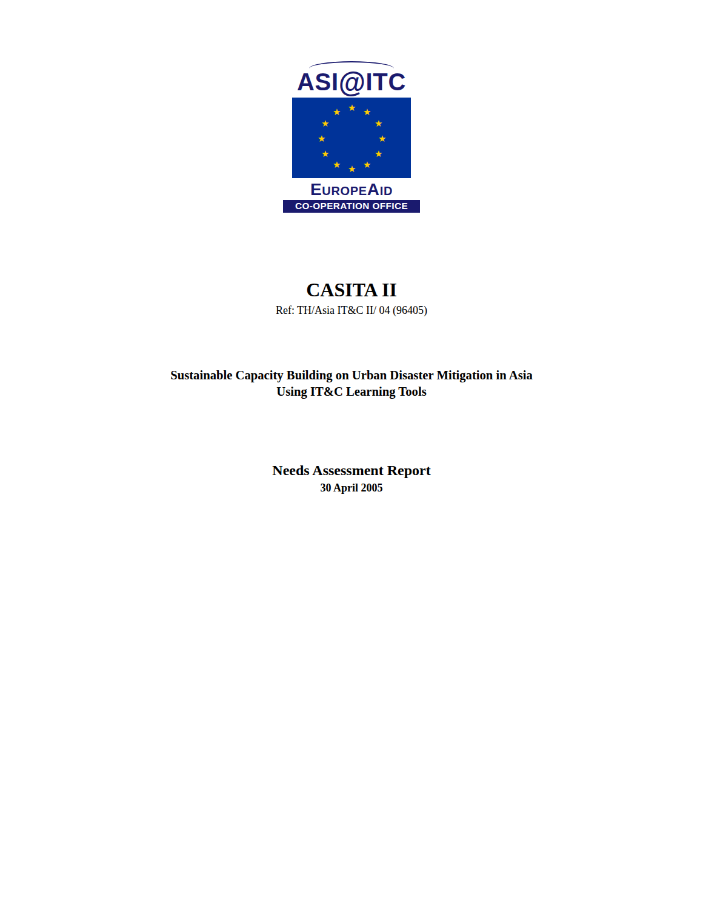ASI@ITC
★ ★ ★ ★ ★ ★ ★ ★ ★ ★ ★ ★
EUROPEAID CO-OPERATION OFFICE
CASITA II
Ref: TH/Asia IT&C II/ 04 (96405)
Sustainable Capacity Building on Urban Disaster Mitigation in Asia
Using IT&C Learning Tools
Needs Assessment Report
30 April 2005